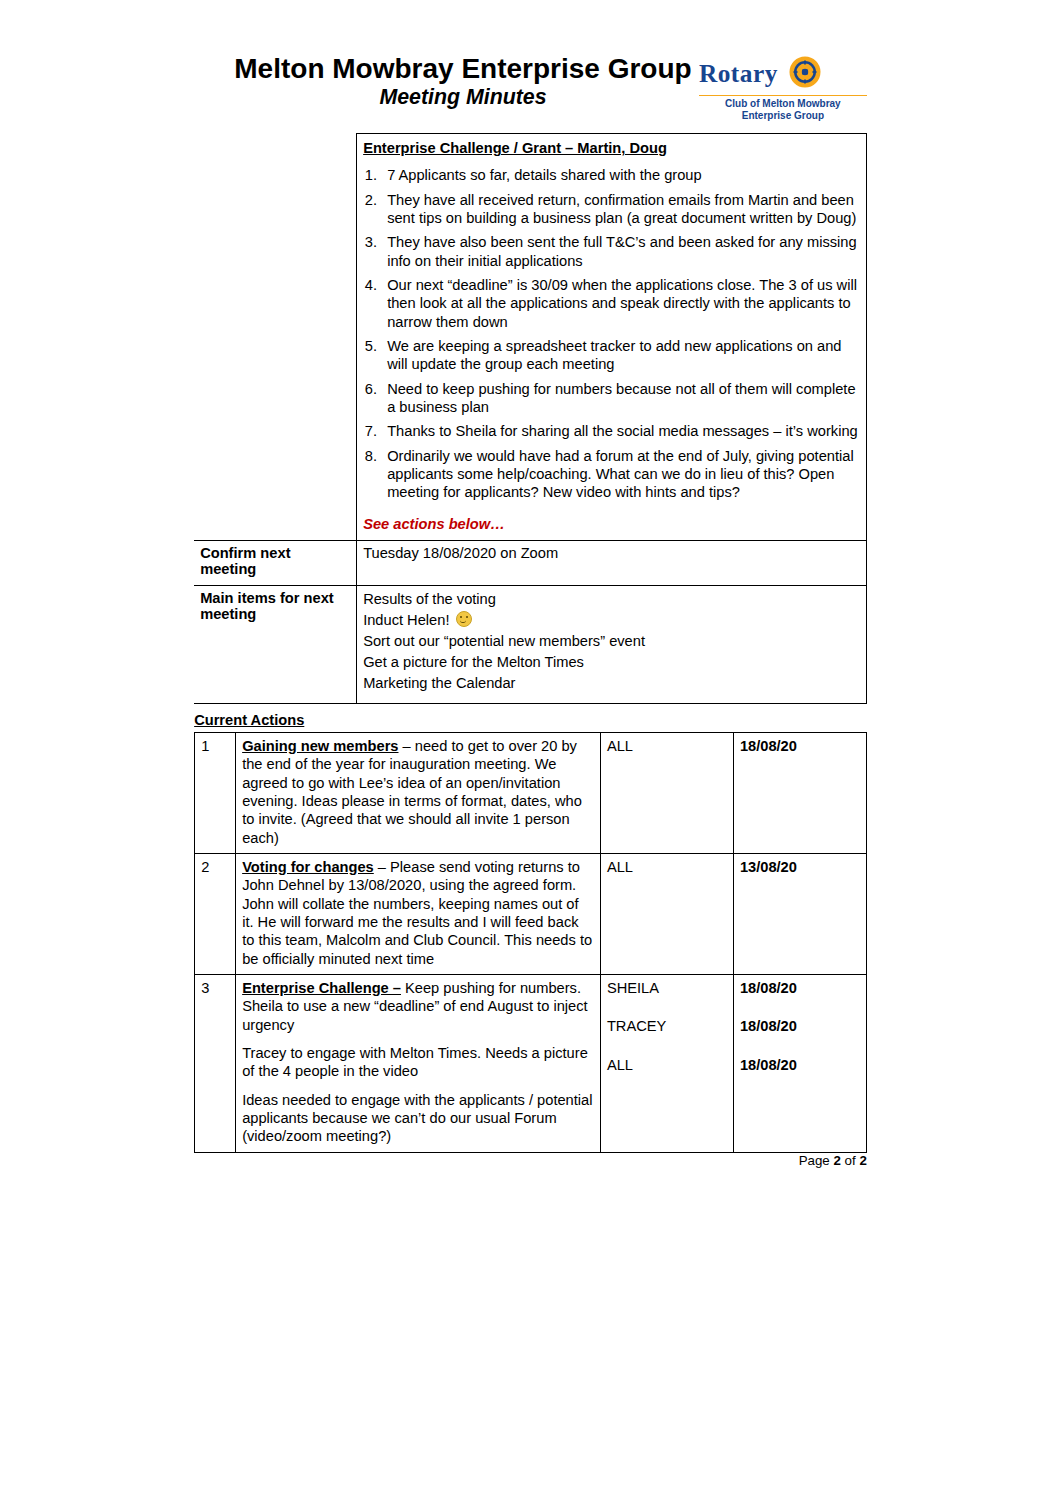Melton Mowbray Enterprise Group
Meeting Minutes
Rotary
Club of Melton Mowbray
Enterprise Group
| | Enterprise Challenge / Grant – Martin, Doug 7 Applicants so far, details shared with the group They have all received return, confirmation emails from Martin and been sent tips on building a business plan (a great document written by Doug) They have also been sent the full T&C’s and been asked for any missing info on their initial applications Our next “deadline” is 30/09 when the applications close. The 3 of us will then look at all the applications and speak directly with the applicants to narrow them down We are keeping a spreadsheet tracker to add new applications on and will update the group each meeting Need to keep pushing for numbers because not all of them will complete a business plan Thanks to Sheila for sharing all the social media messages – it’s working Ordinarily we would have had a forum at the end of July, giving potential applicants some help/coaching. What can we do in lieu of this? Open meeting for applicants? New video with hints and tips? See actions below… |
| Confirm next meeting | Tuesday 18/08/2020 on Zoom |
| Main items for next meeting | Results of the voting Induct Helen! Sort out our “potential new members” event Get a picture for the Melton Times Marketing the Calendar |
Current Actions
| 1 | Gaining new members – need to get to over 20 by the end of the year for inauguration meeting. We agreed to go with Lee’s idea of an open/invitation evening. Ideas please in terms of format, dates, who to invite. (Agreed that we should all invite 1 person each) | ALL | 18/08/20 |
| 2 | Voting for changes – Please send voting returns to John Dehnel by 13/08/2020, using the agreed form. John will collate the numbers, keeping names out of it. He will forward me the results and I will feed back to this team, Malcolm and Club Council. This needs to be officially minuted next time | ALL | 13/08/20 |
| 3 | Enterprise Challenge – Keep pushing for numbers. Sheila to use a new “deadline” of end August to inject urgency Tracey to engage with Melton Times. Needs a picture of the 4 people in the video Ideas needed to engage with the applicants / potential applicants because we can’t do our usual Forum (video/zoom meeting?) | SHEILA TRACEY ALL | 18/08/20 18/08/20 18/08/20 |
Page 2 of 2